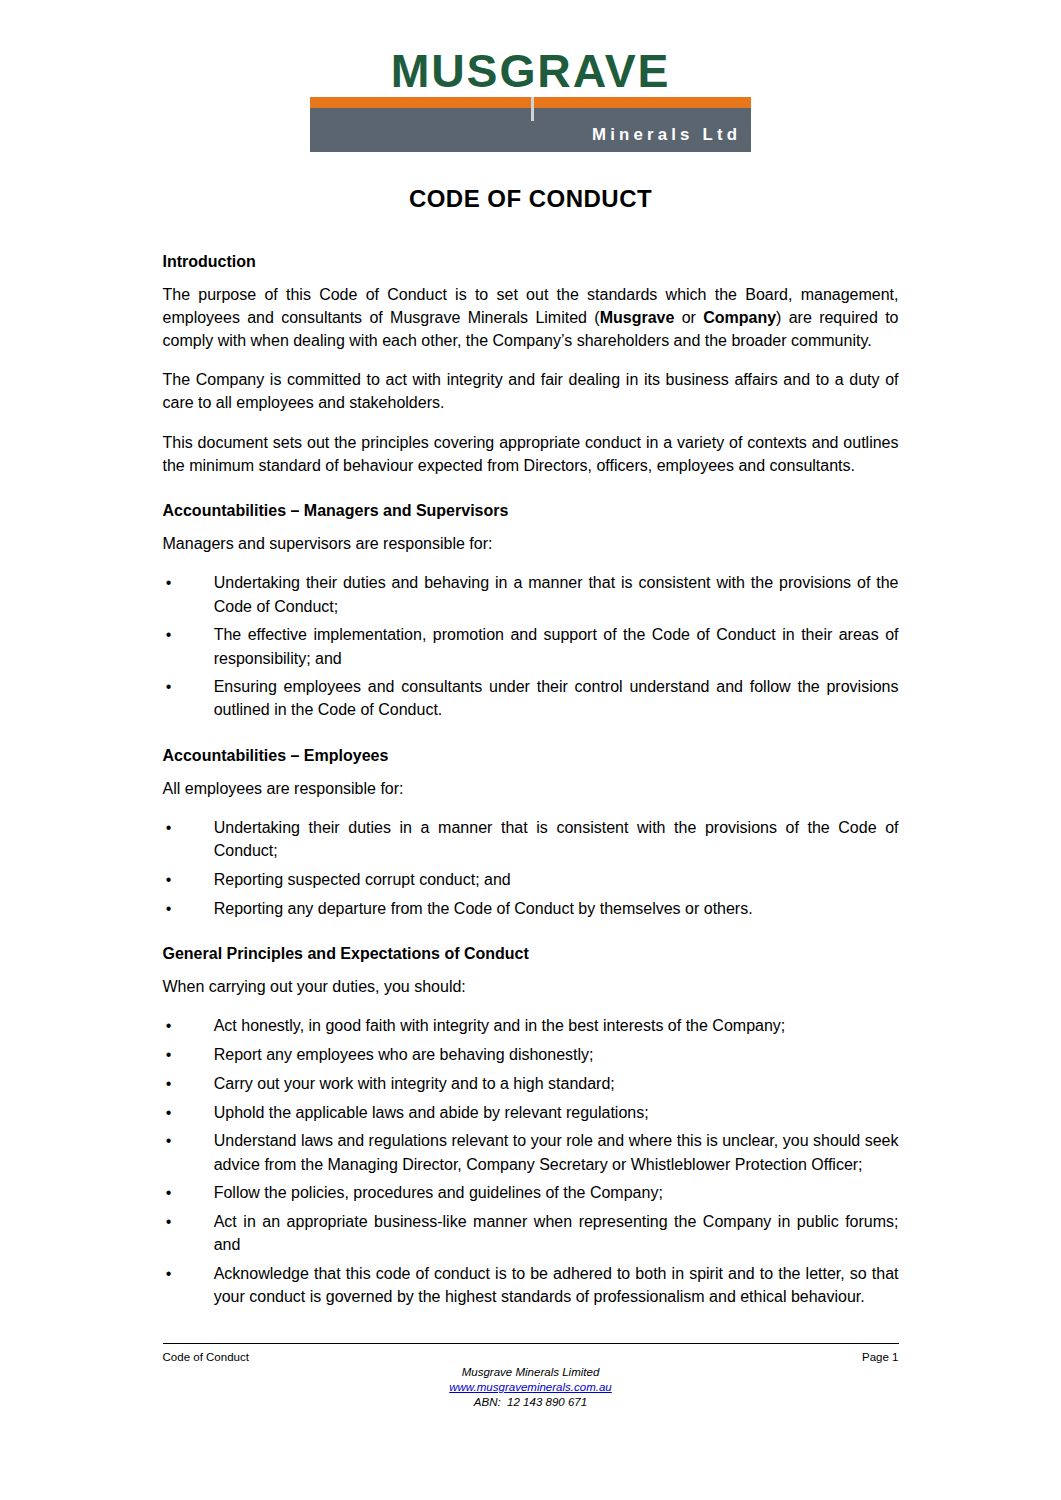MUSGRAVE
Minerals Ltd
CODE OF CONDUCT
Introduction
The purpose of this Code of Conduct is to set out the standards which the Board, management, employees and consultants of Musgrave Minerals Limited (Musgrave or Company) are required to comply with when dealing with each other, the Company’s shareholders and the broader community.
The Company is committed to act with integrity and fair dealing in its business affairs and to a duty of care to all employees and stakeholders.
This document sets out the principles covering appropriate conduct in a variety of contexts and outlines the minimum standard of behaviour expected from Directors, officers, employees and consultants.
Accountabilities – Managers and Supervisors
Managers and supervisors are responsible for:
Undertaking their duties and behaving in a manner that is consistent with the provisions of the Code of Conduct;
The effective implementation, promotion and support of the Code of Conduct in their areas of responsibility; and
Ensuring employees and consultants under their control understand and follow the provisions outlined in the Code of Conduct.
Accountabilities – Employees
All employees are responsible for:
Undertaking their duties in a manner that is consistent with the provisions of the Code of Conduct;
Reporting suspected corrupt conduct; and
Reporting any departure from the Code of Conduct by themselves or others.
General Principles and Expectations of Conduct
When carrying out your duties, you should:
Act honestly, in good faith with integrity and in the best interests of the Company;
Report any employees who are behaving dishonestly;
Carry out your work with integrity and to a high standard;
Uphold the applicable laws and abide by relevant regulations;
Understand laws and regulations relevant to your role and where this is unclear, you should seek advice from the Managing Director, Company Secretary or Whistleblower Protection Officer;
Follow the policies, procedures and guidelines of the Company;
Act in an appropriate business-like manner when representing the Company in public forums; and
Acknowledge that this code of conduct is to be adhered to both in spirit and to the letter, so that your conduct is governed by the highest standards of professionalism and ethical behaviour.
Code of Conduct Page 1
Musgrave Minerals Limited
www.musgraveminerals.com.au
ABN: 12 143 890 671